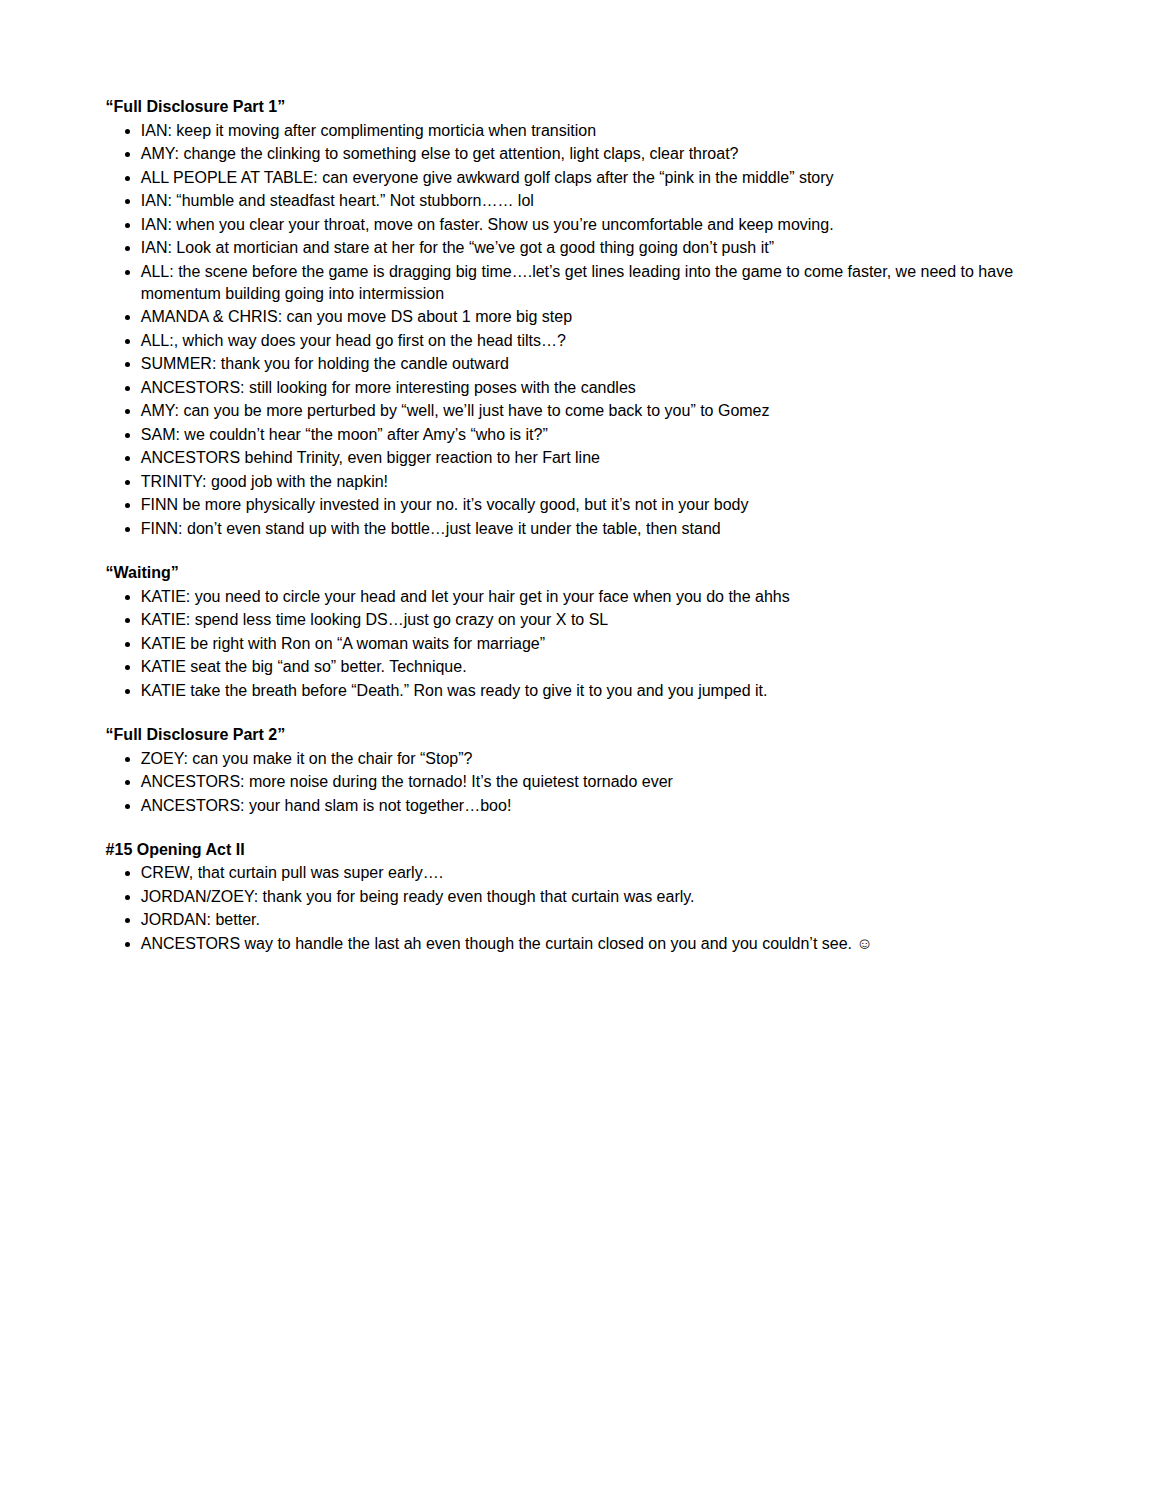“Full Disclosure Part 1”
IAN: keep it moving after complimenting morticia when transition
AMY: change the clinking to something else to get attention, light claps, clear throat?
ALL PEOPLE AT TABLE: can everyone give awkward golf claps after the “pink in the middle” story
IAN: “humble and steadfast heart.” Not stubborn…… lol
IAN: when you clear your throat, move on faster. Show us you’re uncomfortable and keep moving.
IAN: Look at mortician and stare at her for the “we’ve got a good thing going don’t push it”
ALL: the scene before the game is dragging big time….let’s get lines leading into the game to come faster, we need to have momentum building going into intermission
AMANDA & CHRIS: can you move DS about 1 more big step
ALL:, which way does your head go first on the head tilts…?
SUMMER: thank you for holding the candle outward
ANCESTORS: still looking for more interesting poses with the candles
AMY: can you be more perturbed by “well, we’ll just have to come back to you” to Gomez
SAM: we couldn’t hear “the moon” after Amy’s “who is it?”
ANCESTORS behind Trinity, even bigger reaction to her Fart line
TRINITY: good job with the napkin!
FINN be more physically invested in your no. it’s vocally good, but it’s not in your body
FINN: don’t even stand up with the bottle…just leave it under the table, then stand
“Waiting”
KATIE: you need to circle your head and let your hair get in your face when you do the ahhs
KATIE: spend less time looking DS…just go crazy on your X to SL
KATIE be right with Ron on “A woman waits for marriage”
KATIE seat the big “and so” better. Technique.
KATIE take the breath before “Death.” Ron was ready to give it to you and you jumped it.
“Full Disclosure Part 2”
ZOEY: can you make it on the chair for “Stop”?
ANCESTORS: more noise during the tornado! It’s the quietest tornado ever
ANCESTORS: your hand slam is not together…boo!
#15 Opening Act II
CREW, that curtain pull was super early….
JORDAN/ZOEY: thank you for being ready even though that curtain was early.
JORDAN: better.
ANCESTORS way to handle the last ah even though the curtain closed on you and you couldn’t see. ☺